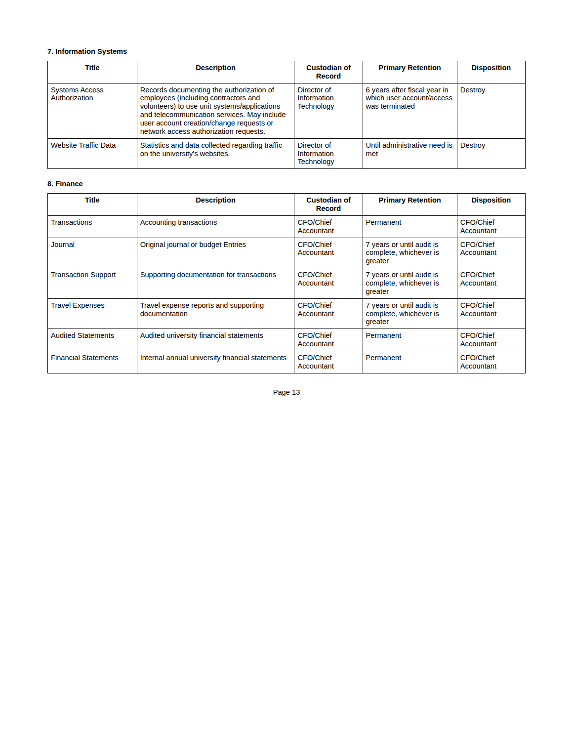7. Information Systems
| Title | Description | Custodian of Record | Primary Retention | Disposition |
| --- | --- | --- | --- | --- |
| Systems Access Authorization | Records documenting the authorization of employees (including contractors and volunteers) to use unit systems/applications and telecommunication services. May include user account creation/change requests or network access authorization requests. | Director of Information Technology | 6 years after fiscal year in which user account/access was terminated | Destroy |
| Website Traffic Data | Statistics and data collected regarding traffic on the university's websites. | Director of Information Technology | Until administrative need is met | Destroy |
8. Finance
| Title | Description | Custodian of Record | Primary Retention | Disposition |
| --- | --- | --- | --- | --- |
| Transactions | Accounting transactions | CFO/Chief Accountant | Permanent | CFO/Chief Accountant |
| Journal | Original journal or budget Entries | CFO/Chief Accountant | 7 years or until audit is complete, whichever is greater | CFO/Chief Accountant |
| Transaction Support | Supporting documentation for transactions | CFO/Chief Accountant | 7 years or until audit is complete, whichever is greater | CFO/Chief Accountant |
| Travel Expenses | Travel expense reports and supporting documentation | CFO/Chief Accountant | 7 years or until audit is complete, whichever is greater | CFO/Chief Accountant |
| Audited Statements | Audited university financial statements | CFO/Chief Accountant | Permanent | CFO/Chief Accountant |
| Financial Statements | Internal annual university financial statements | CFO/Chief Accountant | Permanent | CFO/Chief Accountant |
Page 13